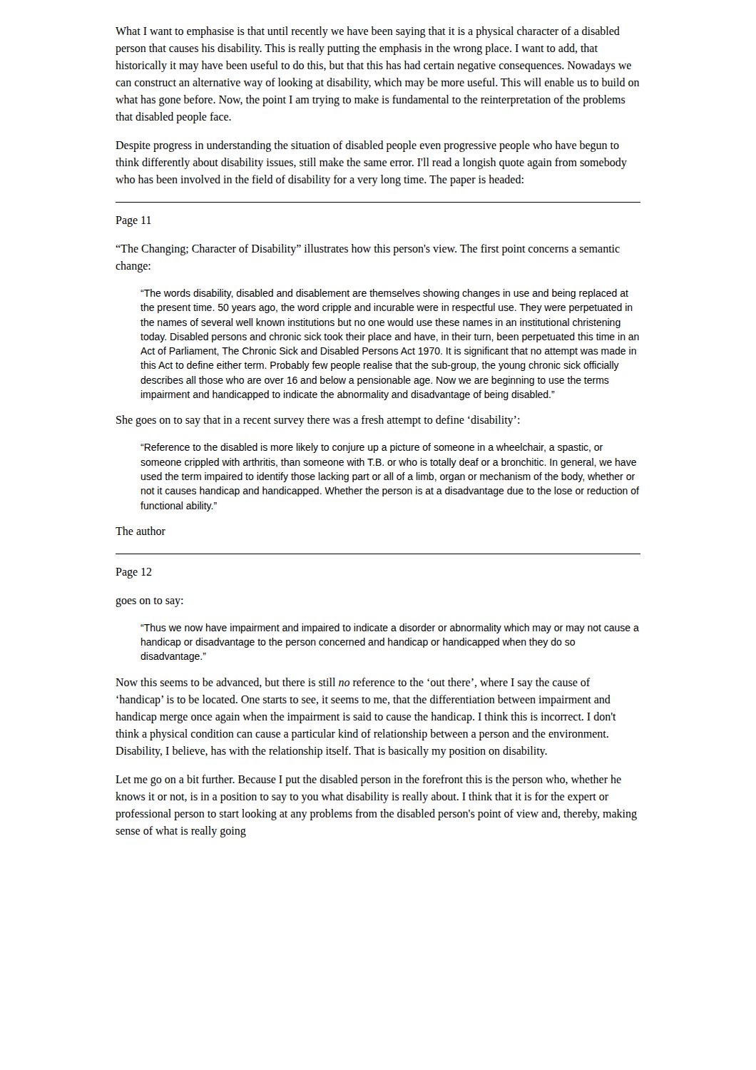What I want to emphasise is that until recently we have been saying that it is a physical character of a disabled person that causes his disability. This is really putting the emphasis in the wrong place. I want to add, that historically it may have been useful to do this, but that this has had certain negative consequences. Nowadays we can construct an alternative way of looking at disability, which may be more useful. This will enable us to build on what has gone before. Now, the point I am trying to make is fundamental to the reinterpretation of the problems that disabled people face.
Despite progress in understanding the situation of disabled people even progressive people who have begun to think differently about disability issues, still make the same error. I'll read a longish quote again from somebody who has been involved in the field of disability for a very long time. The paper is headed:
Page 11
“The Changing; Character of Disability” illustrates how this person's view. The first point concerns a semantic change:
“The words disability, disabled and disablement are themselves showing changes in use and being replaced at the present time. 50 years ago, the word cripple and incurable were in respectful use. They were perpetuated in the names of several well known institutions but no one would use these names in an institutional christening today. Disabled persons and chronic sick took their place and have, in their turn, been perpetuated this time in an Act of Parliament, The Chronic Sick and Disabled Persons Act 1970. It is significant that no attempt was made in this Act to define either term. Probably few people realise that the sub-group, the young chronic sick officially describes all those who are over 16 and below a pensionable age. Now we are beginning to use the terms impairment and handicapped to indicate the abnormality and disadvantage of being disabled.”
She goes on to say that in a recent survey there was a fresh attempt to define ‘disability’:
“Reference to the disabled is more likely to conjure up a picture of someone in a wheelchair, a spastic, or someone crippled with arthritis, than someone with T.B. or who is totally deaf or a bronchitic. In general, we have used the term impaired to identify those lacking part or all of a limb, organ or mechanism of the body, whether or not it causes handicap and handicapped. Whether the person is at a disadvantage due to the lose or reduction of functional ability.”
The author
Page 12
goes on to say:
“Thus we now have impairment and impaired to indicate a disorder or abnormality which may or may not cause a handicap or disadvantage to the person concerned and handicap or handicapped when they do so disadvantage.”
Now this seems to be advanced, but there is still no reference to the ‘out there’, where I say the cause of ‘handicap’ is to be located. One starts to see, it seems to me, that the differentiation between impairment and handicap merge once again when the impairment is said to cause the handicap. I think this is incorrect. I don't think a physical condition can cause a particular kind of relationship between a person and the environment. Disability, I believe, has with the relationship itself. That is basically my position on disability.
Let me go on a bit further. Because I put the disabled person in the forefront this is the person who, whether he knows it or not, is in a position to say to you what disability is really about. I think that it is for the expert or professional person to start looking at any problems from the disabled person's point of view and, thereby, making sense of what is really going